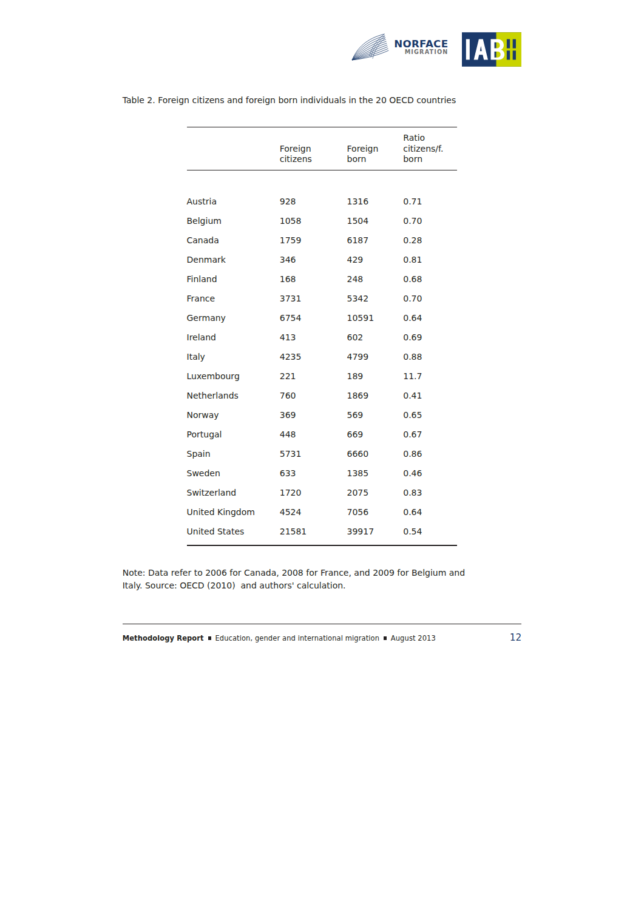NORFACE MIGRATION
Table 2. Foreign citizens and foreign born individuals in the 20 OECD countries
| | Foreign citizens | Foreign born | Ratio citizens/f. born |
| --- | --- | --- | --- |
| Austria | 928 | 1316 | 0.71 |
| Belgium | 1058 | 1504 | 0.70 |
| Canada | 1759 | 6187 | 0.28 |
| Denmark | 346 | 429 | 0.81 |
| Finland | 168 | 248 | 0.68 |
| France | 3731 | 5342 | 0.70 |
| Germany | 6754 | 10591 | 0.64 |
| Ireland | 413 | 602 | 0.69 |
| Italy | 4235 | 4799 | 0.88 |
| Luxembourg | 221 | 189 | 11.7 |
| Netherlands | 760 | 1869 | 0.41 |
| Norway | 369 | 569 | 0.65 |
| Portugal | 448 | 669 | 0.67 |
| Spain | 5731 | 6660 | 0.86 |
| Sweden | 633 | 1385 | 0.46 |
| Switzerland | 1720 | 2075 | 0.83 |
| United Kingdom | 4524 | 7056 | 0.64 |
| United States | 21581 | 39917 | 0.54 |
Note: Data refer to 2006 for Canada, 2008 for France, and 2009 for Belgium and Italy. Source: OECD (2010) and authors' calculation.
Methodology Report Education, gender and international migration August 2013
12